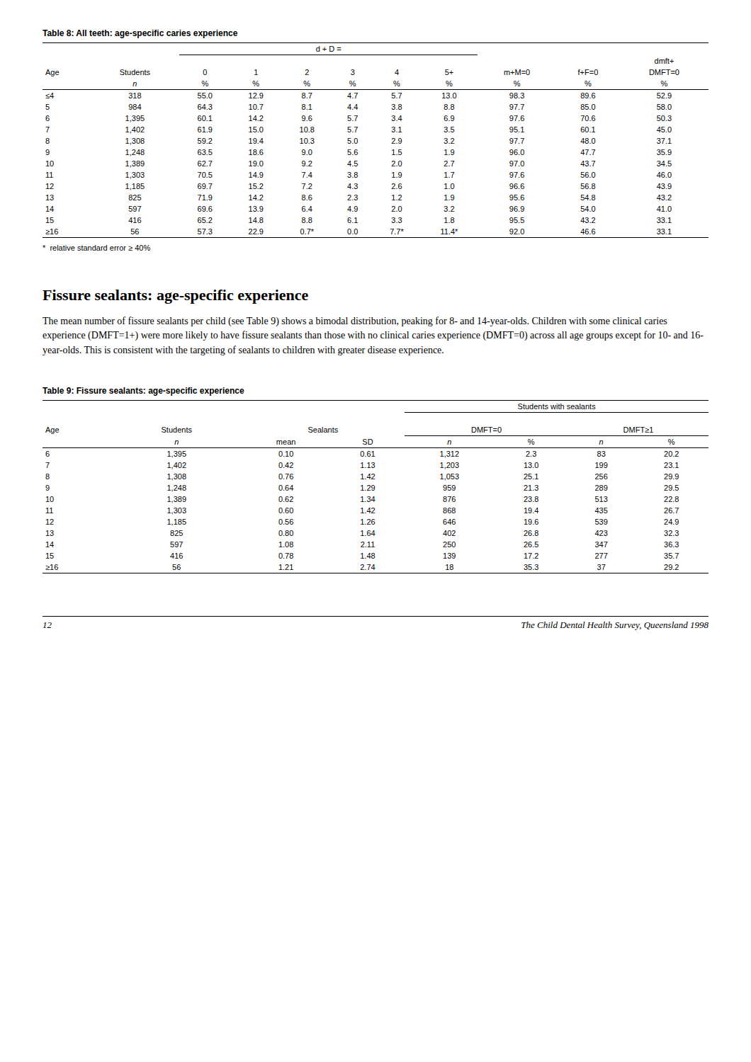Table 8: All teeth: age-specific caries experience
| | | d + D = | | | dmft+ |
| --- | --- | --- | --- | --- | --- |
| Age | Students | 0 | 1 | 2 | 3 | 4 | 5+ | m+M=0 | f+F=0 | DMFT=0 |
| | n | % | % | % | % | % | % | % | % | % |
| ≤4 | 318 | 55.0 | 12.9 | 8.7 | 4.7 | 5.7 | 13.0 | 98.3 | 89.6 | 52.9 |
| 5 | 984 | 64.3 | 10.7 | 8.1 | 4.4 | 3.8 | 8.8 | 97.7 | 85.0 | 58.0 |
| 6 | 1,395 | 60.1 | 14.2 | 9.6 | 5.7 | 3.4 | 6.9 | 97.6 | 70.6 | 50.3 |
| 7 | 1,402 | 61.9 | 15.0 | 10.8 | 5.7 | 3.1 | 3.5 | 95.1 | 60.1 | 45.0 |
| 8 | 1,308 | 59.2 | 19.4 | 10.3 | 5.0 | 2.9 | 3.2 | 97.7 | 48.0 | 37.1 |
| 9 | 1,248 | 63.5 | 18.6 | 9.0 | 5.6 | 1.5 | 1.9 | 96.0 | 47.7 | 35.9 |
| 10 | 1,389 | 62.7 | 19.0 | 9.2 | 4.5 | 2.0 | 2.7 | 97.0 | 43.7 | 34.5 |
| 11 | 1,303 | 70.5 | 14.9 | 7.4 | 3.8 | 1.9 | 1.7 | 97.6 | 56.0 | 46.0 |
| 12 | 1,185 | 69.7 | 15.2 | 7.2 | 4.3 | 2.6 | 1.0 | 96.6 | 56.8 | 43.9 |
| 13 | 825 | 71.9 | 14.2 | 8.6 | 2.3 | 1.2 | 1.9 | 95.6 | 54.8 | 43.2 |
| 14 | 597 | 69.6 | 13.9 | 6.4 | 4.9 | 2.0 | 3.2 | 96.9 | 54.0 | 41.0 |
| 15 | 416 | 65.2 | 14.8 | 8.8 | 6.1 | 3.3 | 1.8 | 95.5 | 43.2 | 33.1 |
| ≥16 | 56 | 57.3 | 22.9 | 0.7* | 0.0 | 7.7* | 11.4* | 92.0 | 46.6 | 33.1 |
* relative standard error ≥ 40%
Fissure sealants: age-specific experience
The mean number of fissure sealants per child (see Table 9) shows a bimodal distribution, peaking for 8- and 14-year-olds. Children with some clinical caries experience (DMFT=1+) were more likely to have fissure sealants than those with no clinical caries experience (DMFT=0) across all age groups except for 10- and 16-year-olds. This is consistent with the targeting of sealants to children with greater disease experience.
Table 9: Fissure sealants: age-specific experience
| | | | Students with sealants |
| --- | --- | --- | --- |
| Age | Students | Sealants | DMFT=0 | DMFT≥1 |
| | n | mean | SD | n | % | n | % |
| 6 | 1,395 | 0.10 | 0.61 | 1,312 | 2.3 | 83 | 20.2 |
| 7 | 1,402 | 0.42 | 1.13 | 1,203 | 13.0 | 199 | 23.1 |
| 8 | 1,308 | 0.76 | 1.42 | 1,053 | 25.1 | 256 | 29.9 |
| 9 | 1,248 | 0.64 | 1.29 | 959 | 21.3 | 289 | 29.5 |
| 10 | 1,389 | 0.62 | 1.34 | 876 | 23.8 | 513 | 22.8 |
| 11 | 1,303 | 0.60 | 1.42 | 868 | 19.4 | 435 | 26.7 |
| 12 | 1,185 | 0.56 | 1.26 | 646 | 19.6 | 539 | 24.9 |
| 13 | 825 | 0.80 | 1.64 | 402 | 26.8 | 423 | 32.3 |
| 14 | 597 | 1.08 | 2.11 | 250 | 26.5 | 347 | 36.3 |
| 15 | 416 | 0.78 | 1.48 | 139 | 17.2 | 277 | 35.7 |
| ≥16 | 56 | 1.21 | 2.74 | 18 | 35.3 | 37 | 29.2 |
12 The Child Dental Health Survey, Queensland 1998